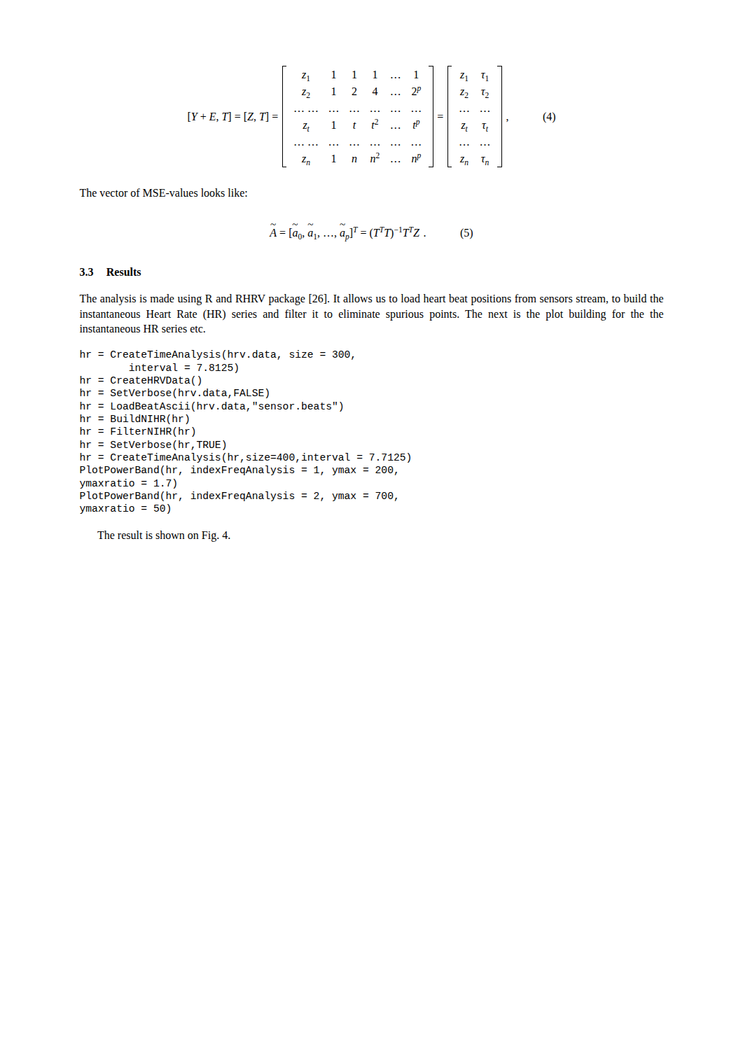[Y + E, T] = [Z, T] =
| z 1 | 1 | 1 | 1 | … | 1 |
| z 2 | 1 | 2 | 4 | … | 2 p |
| … … | … | … | … | … | … |
| z t | 1 | t | t 2 | … | t p |
| … … | … | … | … | … | … |
| z n | 1 | n | n 2 | … | n p |
=
| z 1 | τ 1 |
| z 2 | τ 2 |
| … | … |
| z t | τ t |
| … | … |
| z n | τ n |
,
(4)
The vector of MSE-values looks like:
A = [a0, a1, …, ap]T = (TTT)−1TTZ .
(5)
3.3 Results
The analysis is made using R and RHRV package [26]. It allows us to load heart beat positions from sensors stream, to build the instantaneous Heart Rate (HR) series and filter it to eliminate spurious points. The next is the plot building for the the instantaneous HR series etc.
hr = CreateTimeAnalysis(hrv.data, size = 300,
        interval = 7.8125)
hr = CreateHRVData()
hr = SetVerbose(hrv.data,FALSE)
hr = LoadBeatAscii(hrv.data,"sensor.beats")
hr = BuildNIHR(hr)
hr = FilterNIHR(hr)
hr = SetVerbose(hr,TRUE)
hr = CreateTimeAnalysis(hr,size=400,interval = 7.7125)
PlotPowerBand(hr, indexFreqAnalysis = 1, ymax = 200,
ymaxratio = 1.7)
PlotPowerBand(hr, indexFreqAnalysis = 2, ymax = 700,
ymaxratio = 50)
The result is shown on Fig. 4.